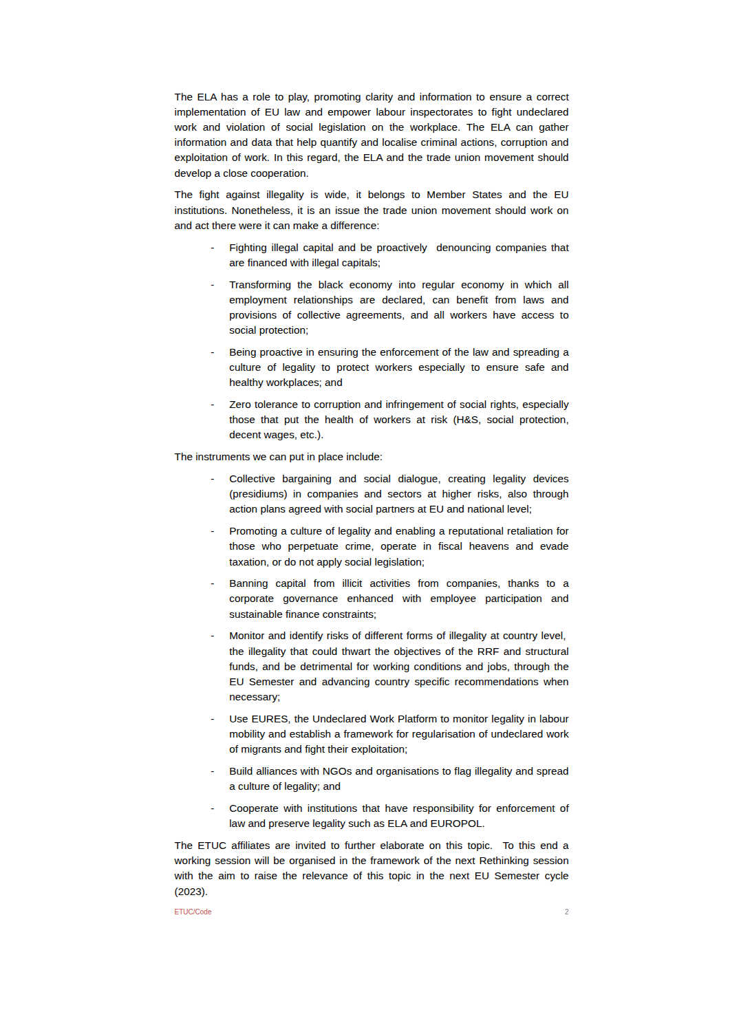The ELA has a role to play, promoting clarity and information to ensure a correct implementation of EU law and empower labour inspectorates to fight undeclared work and violation of social legislation on the workplace. The ELA can gather information and data that help quantify and localise criminal actions, corruption and exploitation of work. In this regard, the ELA and the trade union movement should develop a close cooperation.
The fight against illegality is wide, it belongs to Member States and the EU institutions. Nonetheless, it is an issue the trade union movement should work on and act there were it can make a difference:
Fighting illegal capital and be proactively denouncing companies that are financed with illegal capitals;
Transforming the black economy into regular economy in which all employment relationships are declared, can benefit from laws and provisions of collective agreements, and all workers have access to social protection;
Being proactive in ensuring the enforcement of the law and spreading a culture of legality to protect workers especially to ensure safe and healthy workplaces; and
Zero tolerance to corruption and infringement of social rights, especially those that put the health of workers at risk (H&S, social protection, decent wages, etc.).
The instruments we can put in place include:
Collective bargaining and social dialogue, creating legality devices (presidiums) in companies and sectors at higher risks, also through action plans agreed with social partners at EU and national level;
Promoting a culture of legality and enabling a reputational retaliation for those who perpetuate crime, operate in fiscal heavens and evade taxation, or do not apply social legislation;
Banning capital from illicit activities from companies, thanks to a corporate governance enhanced with employee participation and sustainable finance constraints;
Monitor and identify risks of different forms of illegality at country level, the illegality that could thwart the objectives of the RRF and structural funds, and be detrimental for working conditions and jobs, through the EU Semester and advancing country specific recommendations when necessary;
Use EURES, the Undeclared Work Platform to monitor legality in labour mobility and establish a framework for regularisation of undeclared work of migrants and fight their exploitation;
Build alliances with NGOs and organisations to flag illegality and spread a culture of legality; and
Cooperate with institutions that have responsibility for enforcement of law and preserve legality such as ELA and EUROPOL.
The ETUC affiliates are invited to further elaborate on this topic. To this end a working session will be organised in the framework of the next Rethinking session with the aim to raise the relevance of this topic in the next EU Semester cycle (2023).
ETUC/Code 2